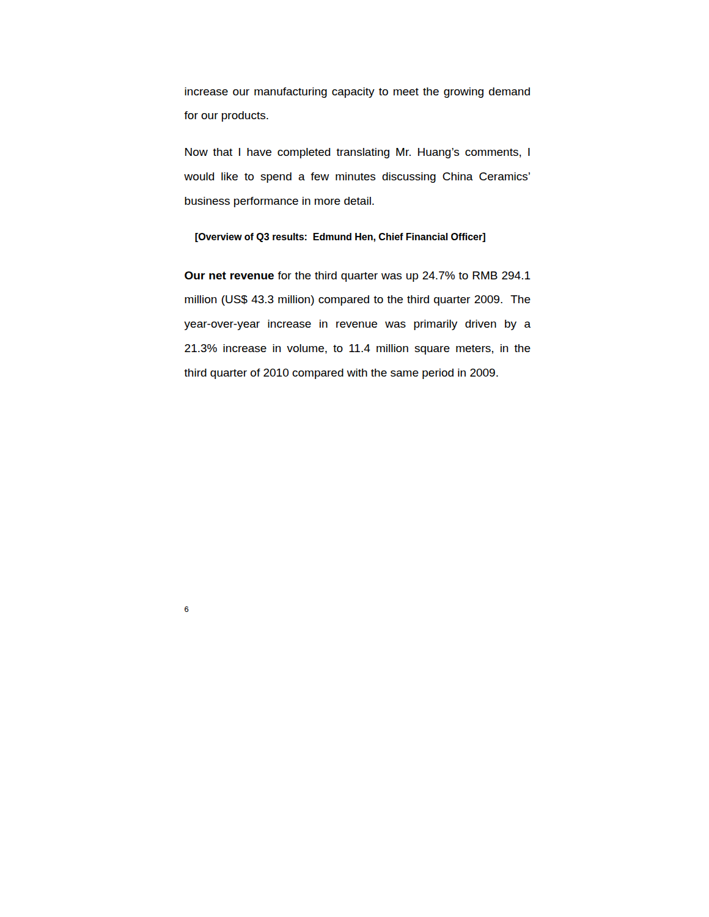increase our manufacturing capacity to meet the growing demand for our products.
Now that I have completed translating Mr. Huang’s comments, I would like to spend a few minutes discussing China Ceramics’ business performance in more detail.
[Overview of Q3 results: Edmund Hen, Chief Financial Officer]
Our net revenue for the third quarter was up 24.7% to RMB 294.1 million (US$ 43.3 million) compared to the third quarter 2009. The year-over-year increase in revenue was primarily driven by a 21.3% increase in volume, to 11.4 million square meters, in the third quarter of 2010 compared with the same period in 2009.
6